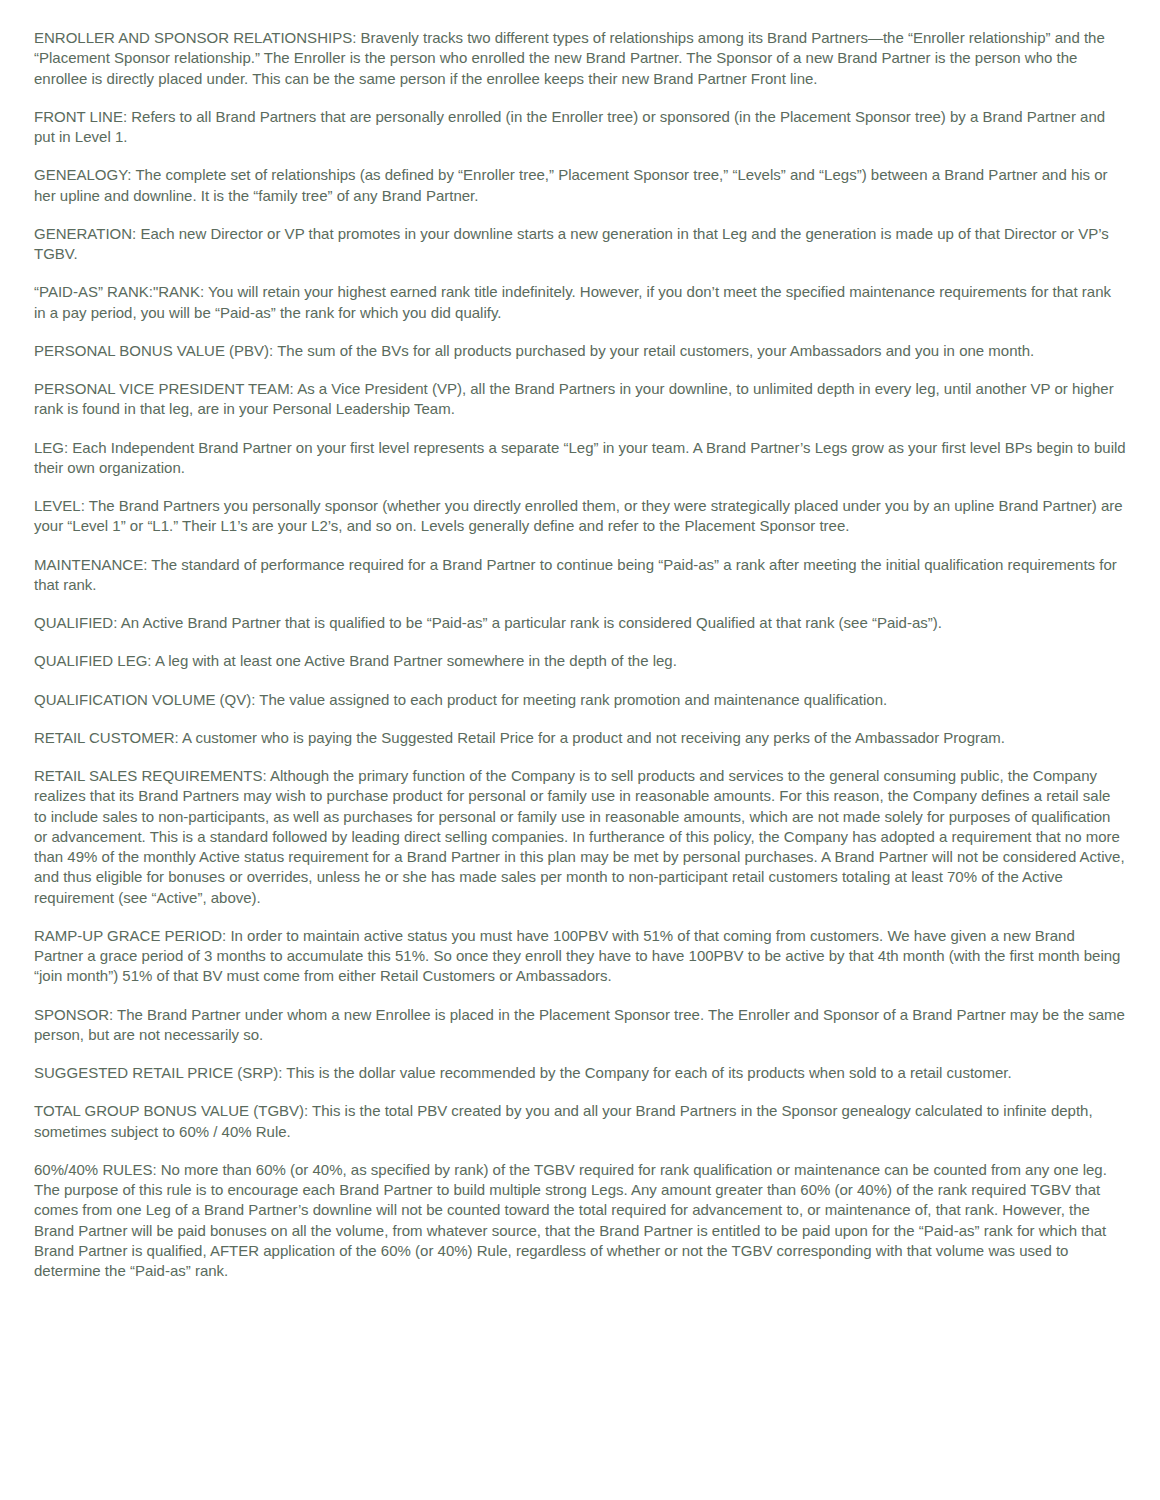ENROLLER AND SPONSOR RELATIONSHIPS: Bravenly tracks two different types of relationships among its Brand Partners—the “Enroller relationship” and the “Placement Sponsor relationship.” The Enroller is the person who enrolled the new Brand Partner. The Sponsor of a new Brand Partner is the person who the enrollee is directly placed under. This can be the same person if the enrollee keeps their new Brand Partner Front line.
FRONT LINE: Refers to all Brand Partners that are personally enrolled (in the Enroller tree) or sponsored (in the Placement Sponsor tree) by a Brand Partner and put in Level 1.
GENEALOGY: The complete set of relationships (as defined by “Enroller tree,” Placement Sponsor tree,” “Levels” and “Legs”) between a Brand Partner and his or her upline and downline. It is the “family tree” of any Brand Partner.
GENERATION: Each new Director or VP that promotes in your downline starts a new generation in that Leg and the generation is made up of that Director or VP’s TGBV.
“PAID-AS” RANK:"RANK: You will retain your highest earned rank title indefinitely. However, if you don’t meet the specified maintenance requirements for that rank in a pay period, you will be “Paid-as” the rank for which you did qualify.
PERSONAL BONUS VALUE (PBV): The sum of the BVs for all products purchased by your retail customers, your Ambassadors and you in one month.
PERSONAL VICE PRESIDENT TEAM: As a Vice President (VP), all the Brand Partners in your downline, to unlimited depth in every leg, until another VP or higher rank is found in that leg, are in your Personal Leadership Team.
LEG: Each Independent Brand Partner on your first level represents a separate “Leg” in your team. A Brand Partner’s Legs grow as your first level BPs begin to build their own organization.
LEVEL: The Brand Partners you personally sponsor (whether you directly enrolled them, or they were strategically placed under you by an upline Brand Partner) are your “Level 1” or “L1.” Their L1’s are your L2’s, and so on. Levels generally define and refer to the Placement Sponsor tree.
MAINTENANCE: The standard of performance required for a Brand Partner to continue being “Paid-as” a rank after meeting the initial qualification requirements for that rank.
QUALIFIED: An Active Brand Partner that is qualified to be “Paid-as” a particular rank is considered Qualified at that rank (see “Paid-as”).
QUALIFIED LEG: A leg with at least one Active Brand Partner somewhere in the depth of the leg.
QUALIFICATION VOLUME (QV): The value assigned to each product for meeting rank promotion and maintenance qualification.
RETAIL CUSTOMER: A customer who is paying the Suggested Retail Price for a product and not receiving any perks of the Ambassador Program.
RETAIL SALES REQUIREMENTS: Although the primary function of the Company is to sell products and services to the general consuming public, the Company realizes that its Brand Partners may wish to purchase product for personal or family use in reasonable amounts. For this reason, the Company defines a retail sale to include sales to non-participants, as well as purchases for personal or family use in reasonable amounts, which are not made solely for purposes of qualification or advancement. This is a standard followed by leading direct selling companies. In furtherance of this policy, the Company has adopted a requirement that no more than 49% of the monthly Active status requirement for a Brand Partner in this plan may be met by personal purchases. A Brand Partner will not be considered Active, and thus eligible for bonuses or overrides, unless he or she has made sales per month to non-participant retail customers totaling at least 70% of the Active requirement (see “Active”, above).
RAMP-UP GRACE PERIOD: In order to maintain active status you must have 100PBV with 51% of that coming from customers. We have given a new Brand Partner a grace period of 3 months to accumulate this 51%. So once they enroll they have to have 100PBV to be active by that 4th month (with the first month being “join month”) 51% of that BV must come from either Retail Customers or Ambassadors.
SPONSOR: The Brand Partner under whom a new Enrollee is placed in the Placement Sponsor tree. The Enroller and Sponsor of a Brand Partner may be the same person, but are not necessarily so.
SUGGESTED RETAIL PRICE (SRP): This is the dollar value recommended by the Company for each of its products when sold to a retail customer.
TOTAL GROUP BONUS VALUE (TGBV): This is the total PBV created by you and all your Brand Partners in the Sponsor genealogy calculated to infinite depth, sometimes subject to 60% / 40% Rule.
60%/40% RULES: No more than 60% (or 40%, as specified by rank) of the TGBV required for rank qualification or maintenance can be counted from any one leg. The purpose of this rule is to encourage each Brand Partner to build multiple strong Legs. Any amount greater than 60% (or 40%) of the rank required TGBV that comes from one Leg of a Brand Partner’s downline will not be counted toward the total required for advancement to, or maintenance of, that rank. However, the Brand Partner will be paid bonuses on all the volume, from whatever source, that the Brand Partner is entitled to be paid upon for the “Paid-as” rank for which that Brand Partner is qualified, AFTER application of the 60% (or 40%) Rule, regardless of whether or not the TGBV corresponding with that volume was used to determine the “Paid-as” rank.